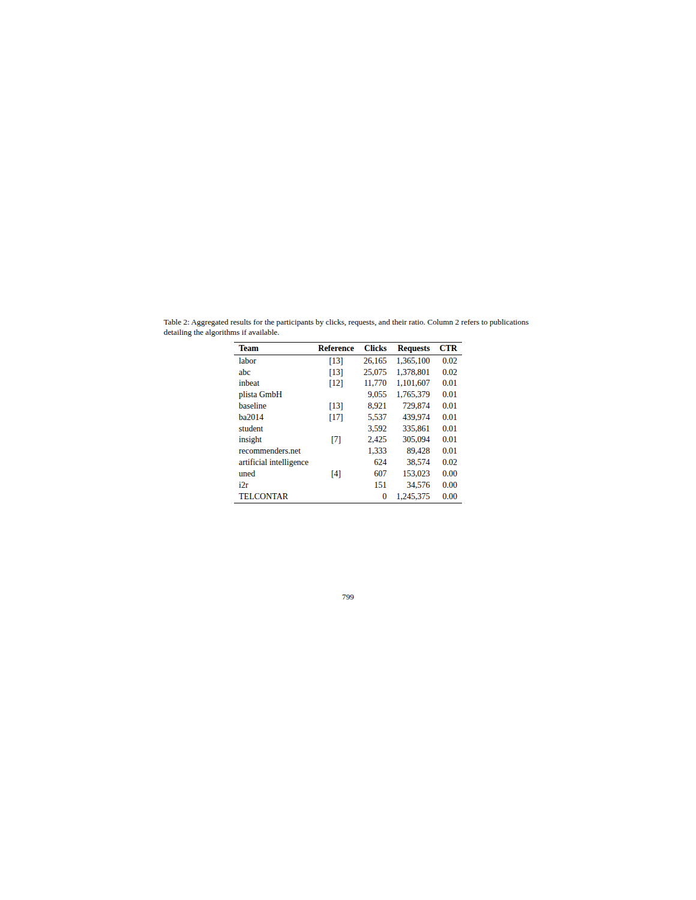Table 2: Aggregated results for the participants by clicks, requests, and their ratio. Column 2 refers to publications detailing the algorithms if available.
| Team | Reference | Clicks | Requests | CTR |
| --- | --- | --- | --- | --- |
| labor | [13] | 26,165 | 1,365,100 | 0.02 |
| abc | [13] | 25,075 | 1,378,801 | 0.02 |
| inbeat | [12] | 11,770 | 1,101,607 | 0.01 |
| plista GmbH | | 9,055 | 1,765,379 | 0.01 |
| baseline | [13] | 8,921 | 729,874 | 0.01 |
| ba2014 | [17] | 5,537 | 439,974 | 0.01 |
| student | | 3,592 | 335,861 | 0.01 |
| insight | [7] | 2,425 | 305,094 | 0.01 |
| recommenders.net | | 1,333 | 89,428 | 0.01 |
| artificial intelligence | | 624 | 38,574 | 0.02 |
| uned | [4] | 607 | 153,023 | 0.00 |
| i2r | | 151 | 34,576 | 0.00 |
| TELCONTAR | | 0 | 1,245,375 | 0.00 |
799